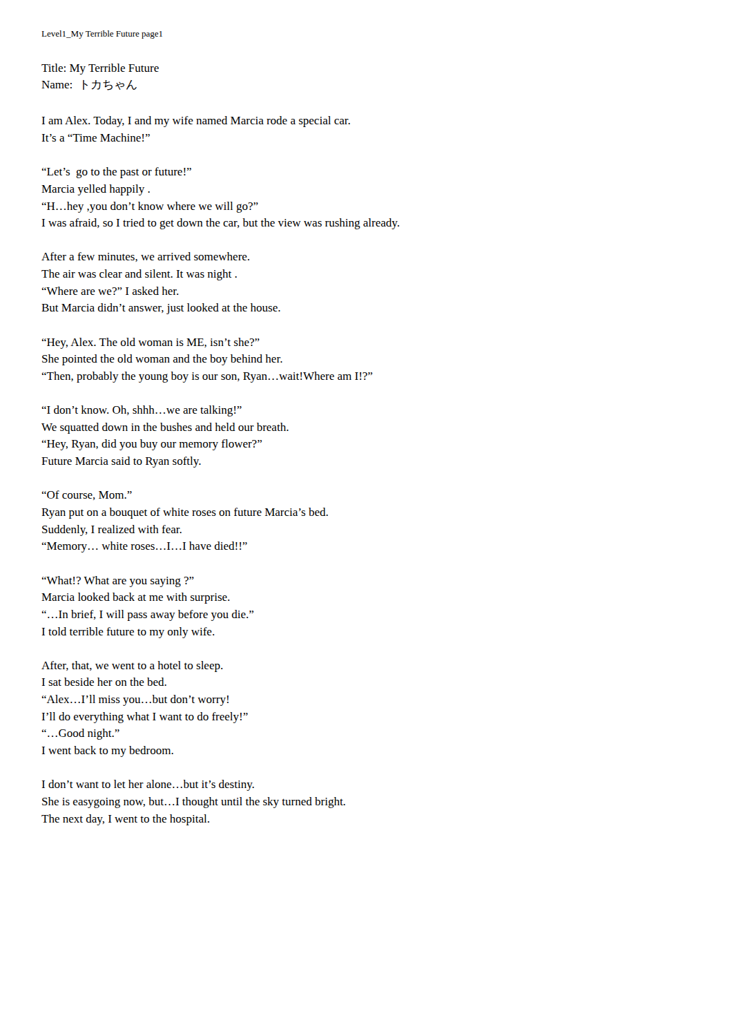Level1_My Terrible Future page1
Title: My Terrible Future
Name: トカちゃん
I am Alex. Today, I and my wife named Marcia rode a special car.
It’s a “Time Machine!”
“Let’s go to the past or future!”
Marcia yelled happily .
“H…hey ,you don’t know where we will go?”
I was afraid, so I tried to get down the car, but the view was rushing already.
After a few minutes, we arrived somewhere.
The air was clear and silent. It was night .
“Where are we?” I asked her.
But Marcia didn’t answer, just looked at the house.
“Hey, Alex. The old woman is ME, isn’t she?”
She pointed the old woman and the boy behind her.
“Then, probably the young boy is our son, Ryan…wait!Where am I!?”
“I don’t know. Oh, shhh…we are talking!”
We squatted down in the bushes and held our breath.
“Hey, Ryan, did you buy our memory flower?”
Future Marcia said to Ryan softly.
“Of course, Mom.”
Ryan put on a bouquet of white roses on future Marcia’s bed.
Suddenly, I realized with fear.
“Memory… white roses…I…I have died!!”
“What!? What are you saying ?”
Marcia looked back at me with surprise.
“…In brief, I will pass away before you die.”
I told terrible future to my only wife.
After, that, we went to a hotel to sleep.
I sat beside her on the bed.
“Alex…I’ll miss you…but don’t worry!
I’ll do everything what I want to do freely!”
“…Good night.”
I went back to my bedroom.
I don’t want to let her alone…but it’s destiny.
She is easygoing now, but…I thought until the sky turned bright.
The next day, I went to the hospital.